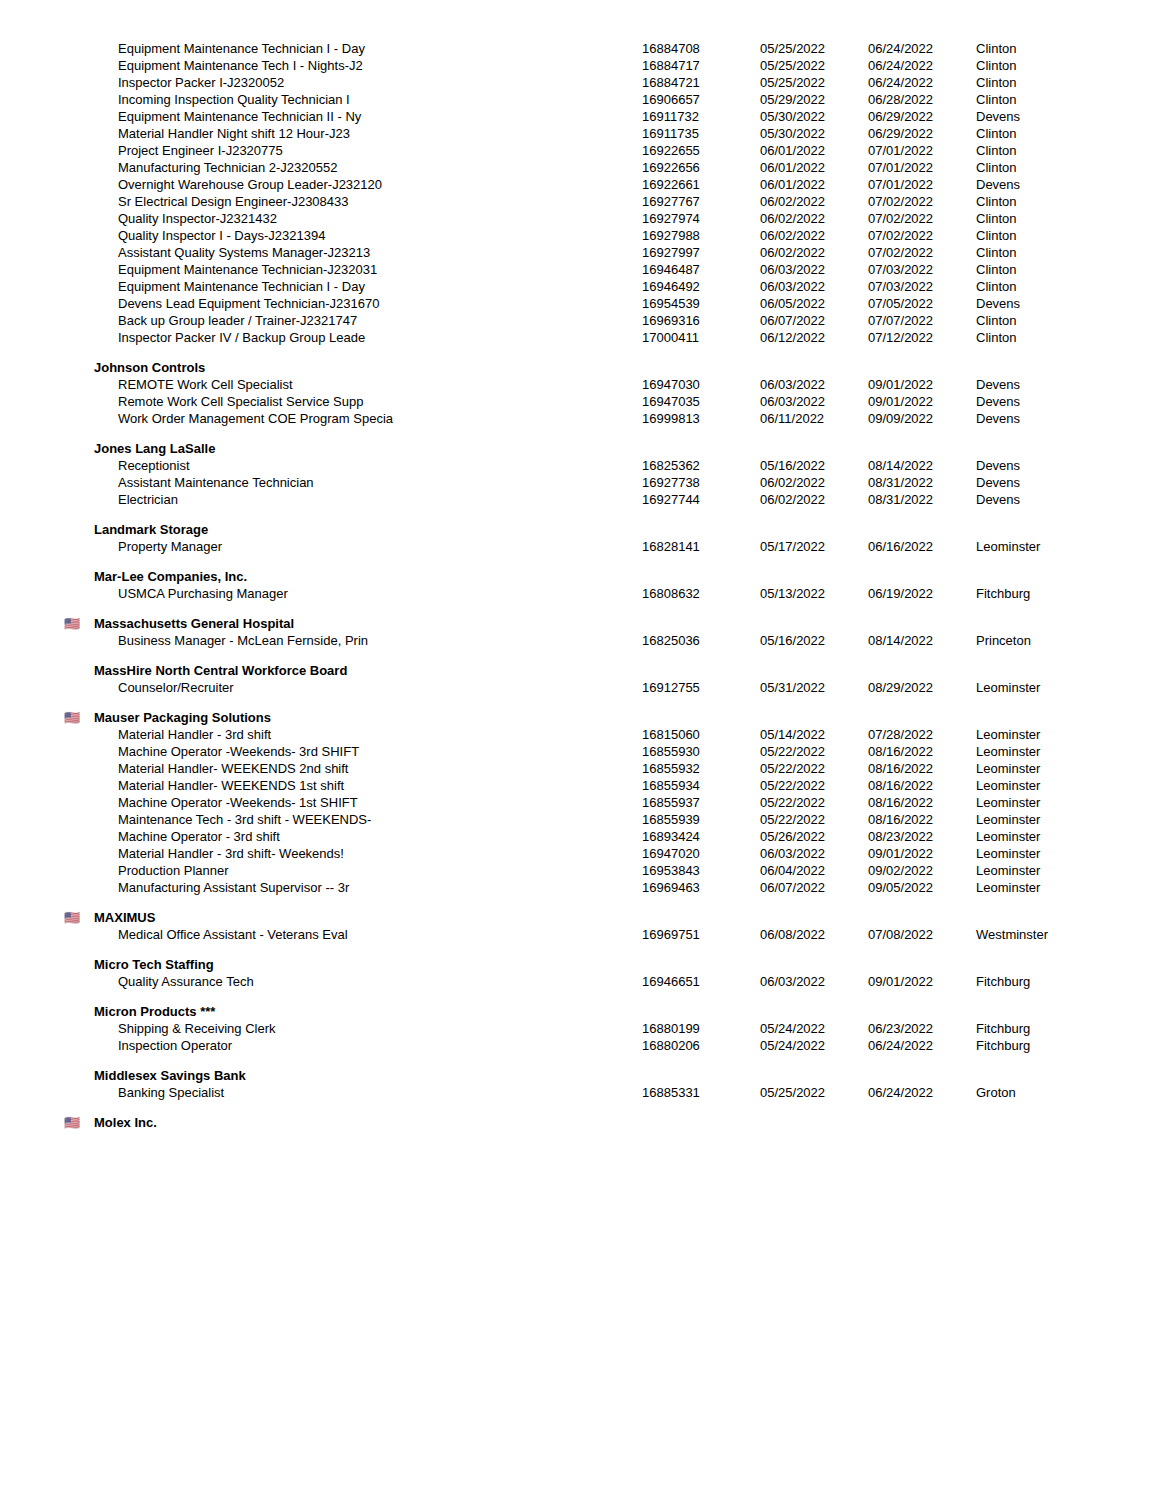| | Equipment Maintenance Technician I - Day | 16884708 | 05/25/2022 | 06/24/2022 | Clinton |
| | Equipment Maintenance Tech I - Nights-J2 | 16884717 | 05/25/2022 | 06/24/2022 | Clinton |
| | Inspector Packer I-J2320052 | 16884721 | 05/25/2022 | 06/24/2022 | Clinton |
| | Incoming Inspection Quality Technician I | 16906657 | 05/29/2022 | 06/28/2022 | Clinton |
| | Equipment Maintenance Technician II - Ny | 16911732 | 05/30/2022 | 06/29/2022 | Devens |
| | Material Handler Night shift 12 Hour-J23 | 16911735 | 05/30/2022 | 06/29/2022 | Clinton |
| | Project Engineer I-J2320775 | 16922655 | 06/01/2022 | 07/01/2022 | Clinton |
| | Manufacturing Technician 2-J2320552 | 16922656 | 06/01/2022 | 07/01/2022 | Clinton |
| | Overnight Warehouse Group Leader-J232120 | 16922661 | 06/01/2022 | 07/01/2022 | Devens |
| | Sr Electrical Design Engineer-J2308433 | 16927767 | 06/02/2022 | 07/02/2022 | Clinton |
| | Quality Inspector-J2321432 | 16927974 | 06/02/2022 | 07/02/2022 | Clinton |
| | Quality Inspector I - Days-J2321394 | 16927988 | 06/02/2022 | 07/02/2022 | Clinton |
| | Assistant Quality Systems Manager-J23213 | 16927997 | 06/02/2022 | 07/02/2022 | Clinton |
| | Equipment Maintenance Technician-J232031 | 16946487 | 06/03/2022 | 07/03/2022 | Clinton |
| | Equipment Maintenance Technician I - Day | 16946492 | 06/03/2022 | 07/03/2022 | Clinton |
| | Devens Lead Equipment Technician-J231670 | 16954539 | 06/05/2022 | 07/05/2022 | Devens |
| | Back up Group leader / Trainer-J2321747 | 16969316 | 06/07/2022 | 07/07/2022 | Clinton |
| | Inspector Packer IV / Backup Group Leade | 17000411 | 06/12/2022 | 07/12/2022 | Clinton |
| | Johnson Controls | | | | |
| | REMOTE Work Cell Specialist | 16947030 | 06/03/2022 | 09/01/2022 | Devens |
| | Remote Work Cell Specialist Service Supp | 16947035 | 06/03/2022 | 09/01/2022 | Devens |
| | Work Order Management COE Program Specia | 16999813 | 06/11/2022 | 09/09/2022 | Devens |
| | Jones Lang LaSalle | | | | |
| | Receptionist | 16825362 | 05/16/2022 | 08/14/2022 | Devens |
| | Assistant Maintenance Technician | 16927738 | 06/02/2022 | 08/31/2022 | Devens |
| | Electrician | 16927744 | 06/02/2022 | 08/31/2022 | Devens |
| | Landmark Storage | | | | |
| | Property Manager | 16828141 | 05/17/2022 | 06/16/2022 | Leominster |
| | Mar-Lee Companies, Inc. | | | | |
| | USMCA Purchasing Manager | 16808632 | 05/13/2022 | 06/19/2022 | Fitchburg |
| 🇺🇸 | Massachusetts General Hospital | | | | |
| | Business Manager - McLean Fernside, Prin | 16825036 | 05/16/2022 | 08/14/2022 | Princeton |
| | MassHire North Central Workforce Board | | | | |
| | Counselor/Recruiter | 16912755 | 05/31/2022 | 08/29/2022 | Leominster |
| 🇺🇸 | Mauser Packaging Solutions | | | | |
| | Material Handler - 3rd shift | 16815060 | 05/14/2022 | 07/28/2022 | Leominster |
| | Machine Operator -Weekends- 3rd SHIFT | 16855930 | 05/22/2022 | 08/16/2022 | Leominster |
| | Material Handler- WEEKENDS 2nd shift | 16855932 | 05/22/2022 | 08/16/2022 | Leominster |
| | Material Handler- WEEKENDS 1st shift | 16855934 | 05/22/2022 | 08/16/2022 | Leominster |
| | Machine Operator -Weekends- 1st SHIFT | 16855937 | 05/22/2022 | 08/16/2022 | Leominster |
| | Maintenance Tech - 3rd shift - WEEKENDS- | 16855939 | 05/22/2022 | 08/16/2022 | Leominster |
| | Machine Operator - 3rd shift | 16893424 | 05/26/2022 | 08/23/2022 | Leominster |
| | Material Handler - 3rd shift- Weekends! | 16947020 | 06/03/2022 | 09/01/2022 | Leominster |
| | Production Planner | 16953843 | 06/04/2022 | 09/02/2022 | Leominster |
| | Manufacturing Assistant Supervisor -- 3r | 16969463 | 06/07/2022 | 09/05/2022 | Leominster |
| 🇺🇸 | MAXIMUS | | | | |
| | Medical Office Assistant - Veterans Eval | 16969751 | 06/08/2022 | 07/08/2022 | Westminster |
| | Micro Tech Staffing | | | | |
| | Quality Assurance Tech | 16946651 | 06/03/2022 | 09/01/2022 | Fitchburg |
| | Micron Products *** | | | | |
| | Shipping & Receiving Clerk | 16880199 | 05/24/2022 | 06/23/2022 | Fitchburg |
| | Inspection Operator | 16880206 | 05/24/2022 | 06/24/2022 | Fitchburg |
| | Middlesex Savings Bank | | | | |
| | Banking Specialist | 16885331 | 05/25/2022 | 06/24/2022 | Groton |
| 🇺🇸 | Molex Inc. | | | | |